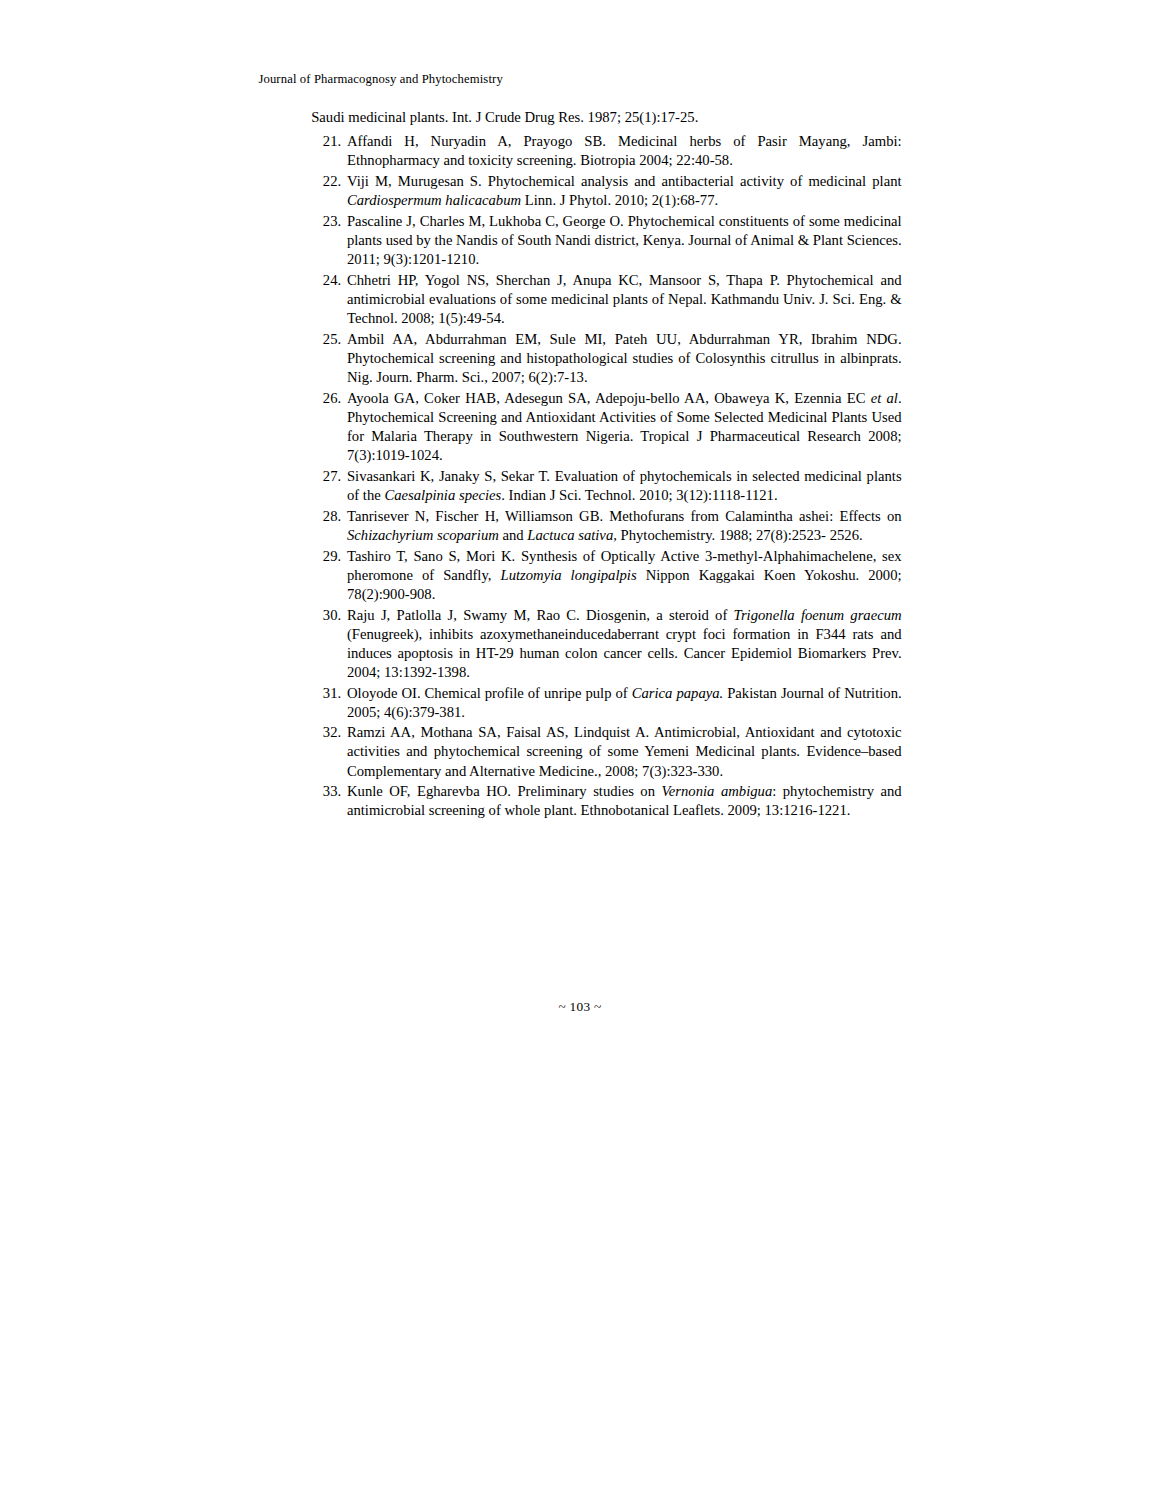Journal of Pharmacognosy and Phytochemistry
Saudi medicinal plants. Int. J Crude Drug Res. 1987; 25(1):17-25.
Affandi H, Nuryadin A, Prayogo SB. Medicinal herbs of Pasir Mayang, Jambi: Ethnopharmacy and toxicity screening. Biotropia 2004; 22:40-58.
Viji M, Murugesan S. Phytochemical analysis and antibacterial activity of medicinal plant Cardiospermum halicacabum Linn. J Phytol. 2010; 2(1):68-77.
Pascaline J, Charles M, Lukhoba C, George O. Phytochemical constituents of some medicinal plants used by the Nandis of South Nandi district, Kenya. Journal of Animal & Plant Sciences. 2011; 9(3):1201-1210.
Chhetri HP, Yogol NS, Sherchan J, Anupa KC, Mansoor S, Thapa P. Phytochemical and antimicrobial evaluations of some medicinal plants of Nepal. Kathmandu Univ. J. Sci. Eng. & Technol. 2008; 1(5):49-54.
Ambil AA, Abdurrahman EM, Sule MI, Pateh UU, Abdurrahman YR, Ibrahim NDG. Phytochemical screening and histopathological studies of Colosynthis citrullus in albinprats. Nig. Journ. Pharm. Sci., 2007; 6(2):7-13.
Ayoola GA, Coker HAB, Adesegun SA, Adepoju-bello AA, Obaweya K, Ezennia EC et al. Phytochemical Screening and Antioxidant Activities of Some Selected Medicinal Plants Used for Malaria Therapy in Southwestern Nigeria. Tropical J Pharmaceutical Research 2008; 7(3):1019-1024.
Sivasankari K, Janaky S, Sekar T. Evaluation of phytochemicals in selected medicinal plants of the Caesalpinia species. Indian J Sci. Technol. 2010; 3(12):1118-1121.
Tanrisever N, Fischer H, Williamson GB. Methofurans from Calamintha ashei: Effects on Schizachyrium scoparium and Lactuca sativa, Phytochemistry. 1988; 27(8):2523- 2526.
Tashiro T, Sano S, Mori K. Synthesis of Optically Active 3-methyl-Alphahimachelene, sex pheromone of Sandfly, Lutzomyia longipalpis Nippon Kaggakai Koen Yokoshu. 2000; 78(2):900-908.
Raju J, Patlolla J, Swamy M, Rao C. Diosgenin, a steroid of Trigonella foenum graecum (Fenugreek), inhibits azoxymethaneinducedaberrant crypt foci formation in F344 rats and induces apoptosis in HT-29 human colon cancer cells. Cancer Epidemiol Biomarkers Prev. 2004; 13:1392-1398.
Oloyode OI. Chemical profile of unripe pulp of Carica papaya. Pakistan Journal of Nutrition. 2005; 4(6):379-381.
Ramzi AA, Mothana SA, Faisal AS, Lindquist A. Antimicrobial, Antioxidant and cytotoxic activities and phytochemical screening of some Yemeni Medicinal plants. Evidence–based Complementary and Alternative Medicine., 2008; 7(3):323-330.
Kunle OF, Egharevba HO. Preliminary studies on Vernonia ambigua: phytochemistry and antimicrobial screening of whole plant. Ethnobotanical Leaflets. 2009; 13:1216-1221.
~ 103 ~